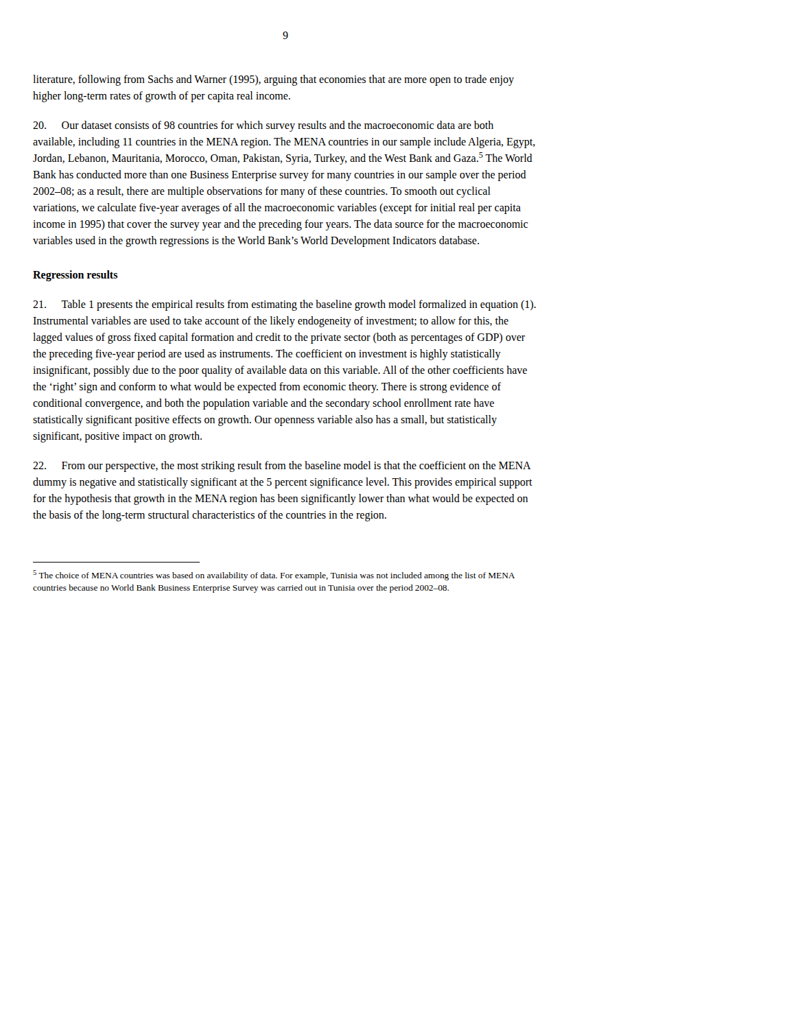9
literature, following from Sachs and Warner (1995), arguing that economies that are more open to trade enjoy higher long-term rates of growth of per capita real income.
20. Our dataset consists of 98 countries for which survey results and the macroeconomic data are both available, including 11 countries in the MENA region. The MENA countries in our sample include Algeria, Egypt, Jordan, Lebanon, Mauritania, Morocco, Oman, Pakistan, Syria, Turkey, and the West Bank and Gaza.5 The World Bank has conducted more than one Business Enterprise survey for many countries in our sample over the period 2002–08; as a result, there are multiple observations for many of these countries. To smooth out cyclical variations, we calculate five-year averages of all the macroeconomic variables (except for initial real per capita income in 1995) that cover the survey year and the preceding four years. The data source for the macroeconomic variables used in the growth regressions is the World Bank’s World Development Indicators database.
Regression results
21. Table 1 presents the empirical results from estimating the baseline growth model formalized in equation (1). Instrumental variables are used to take account of the likely endogeneity of investment; to allow for this, the lagged values of gross fixed capital formation and credit to the private sector (both as percentages of GDP) over the preceding five-year period are used as instruments. The coefficient on investment is highly statistically insignificant, possibly due to the poor quality of available data on this variable. All of the other coefficients have the ‘right’ sign and conform to what would be expected from economic theory. There is strong evidence of conditional convergence, and both the population variable and the secondary school enrollment rate have statistically significant positive effects on growth. Our openness variable also has a small, but statistically significant, positive impact on growth.
22. From our perspective, the most striking result from the baseline model is that the coefficient on the MENA dummy is negative and statistically significant at the 5 percent significance level. This provides empirical support for the hypothesis that growth in the MENA region has been significantly lower than what would be expected on the basis of the long-term structural characteristics of the countries in the region.
5 The choice of MENA countries was based on availability of data. For example, Tunisia was not included among the list of MENA countries because no World Bank Business Enterprise Survey was carried out in Tunisia over the period 2002–08.